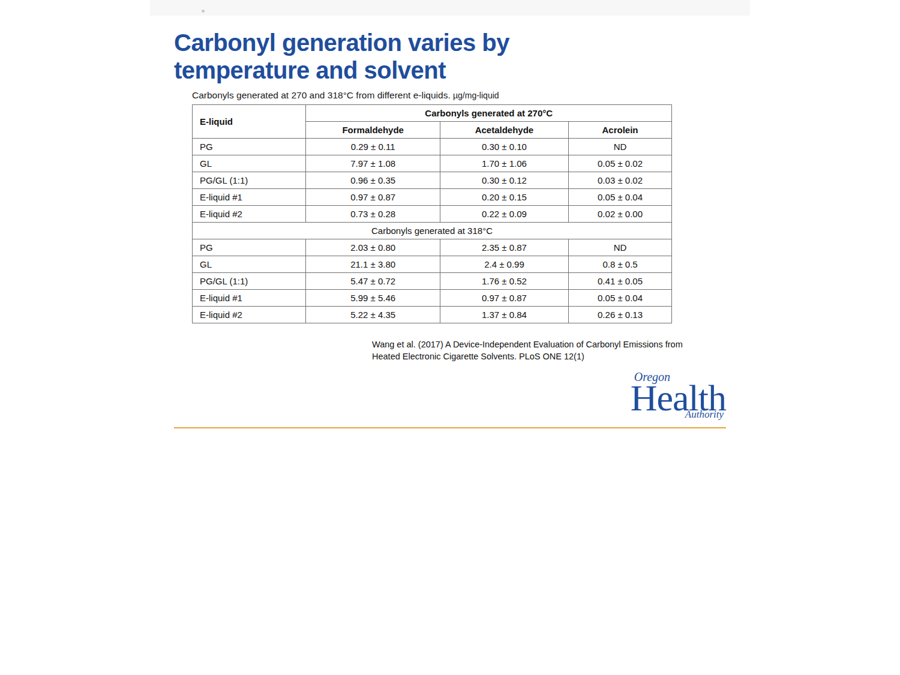Carbonyl generation varies by
temperature and solvent
Carbonyls generated at 270 and 318°C from different e-liquids. µg/mg-liquid
| E-liquid | Carbonyls generated at 270°C |
| --- | --- |
| Formaldehyde | Acetaldehyde | Acrolein |
| PG | 0.29 ± 0.11 | 0.30 ± 0.10 | ND |
| GL | 7.97 ± 1.08 | 1.70 ± 1.06 | 0.05 ± 0.02 |
| PG/GL (1:1) | 0.96 ± 0.35 | 0.30 ± 0.12 | 0.03 ± 0.02 |
| E-liquid #1 | 0.97 ± 0.87 | 0.20 ± 0.15 | 0.05 ± 0.04 |
| E-liquid #2 | 0.73 ± 0.28 | 0.22 ± 0.09 | 0.02 ± 0.00 |
| Carbonyls generated at 318°C |
| PG | 2.03 ± 0.80 | 2.35 ± 0.87 | ND |
| GL | 21.1 ± 3.80 | 2.4 ± 0.99 | 0.8 ± 0.5 |
| PG/GL (1:1) | 5.47 ± 0.72 | 1.76 ± 0.52 | 0.41 ± 0.05 |
| E-liquid #1 | 5.99 ± 5.46 | 0.97 ± 0.87 | 0.05 ± 0.04 |
| E-liquid #2 | 5.22 ± 4.35 | 1.37 ± 0.84 | 0.26 ± 0.13 |
Wang et al. (2017) A Device-Independent Evaluation of Carbonyl Emissions from Heated Electronic Cigarette Solvents. PLoS ONE 12(1)
Oregon
Health
Authority